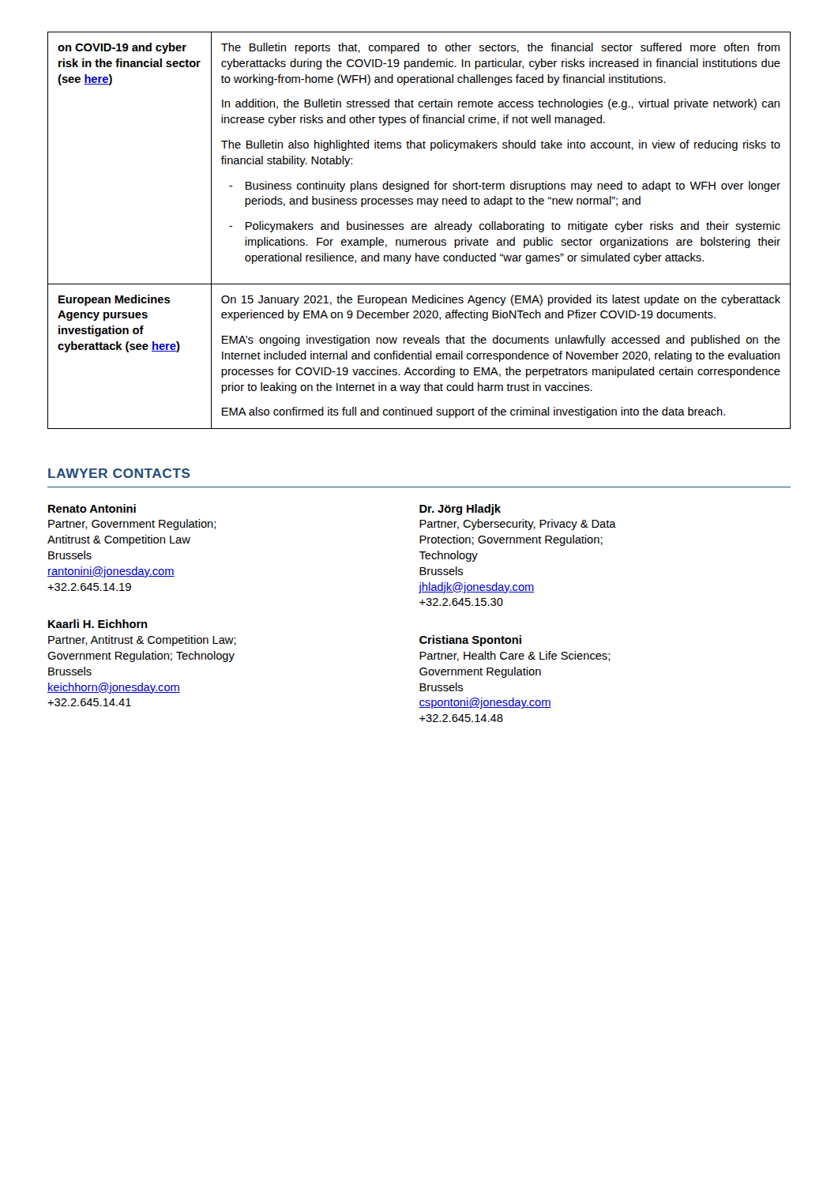| on COVID-19 and cyber risk in the financial sector (see here ) | The Bulletin reports that, compared to other sectors, the financial sector suffered more often from cyberattacks during the COVID-19 pandemic. In particular, cyber risks increased in financial institutions due to working-from-home (WFH) and operational challenges faced by financial institutions. In addition, the Bulletin stressed that certain remote access technologies (e.g., virtual private network) can increase cyber risks and other types of financial crime, if not well managed. The Bulletin also highlighted items that policymakers should take into account, in view of reducing risks to financial stability. Notably: Business continuity plans designed for short-term disruptions may need to adapt to WFH over longer periods, and business processes may need to adapt to the “new normal”; and Policymakers and businesses are already collaborating to mitigate cyber risks and their systemic implications. For example, numerous private and public sector organizations are bolstering their operational resilience, and many have conducted “war games” or simulated cyber attacks. |
| European Medicines Agency pursues investigation of cyberattack (see here ) | On 15 January 2021, the European Medicines Agency (EMA) provided its latest update on the cyberattack experienced by EMA on 9 December 2020, affecting BioNTech and Pfizer COVID-19 documents. EMA’s ongoing investigation now reveals that the documents unlawfully accessed and published on the Internet included internal and confidential email correspondence of November 2020, relating to the evaluation processes for COVID-19 vaccines. According to EMA, the perpetrators manipulated certain correspondence prior to leaking on the Internet in a way that could harm trust in vaccines. EMA also confirmed its full and continued support of the criminal investigation into the data breach. |
LAWYER CONTACTS
| Renato Antonini Partner, Government Regulation; Antitrust & Competition Law Brussels rantonini@jonesday.com +32.2.645.14.19 Kaarli H. Eichhorn Partner, Antitrust & Competition Law; Government Regulation; Technology Brussels keichhorn@jonesday.com +32.2.645.14.41 | Dr. Jörg Hladjk Partner, Cybersecurity, Privacy & Data Protection; Government Regulation; Technology Brussels jhladjk@jonesday.com +32.2.645.15.30 Cristiana Spontoni Partner, Health Care & Life Sciences; Government Regulation Brussels cspontoni@jonesday.com +32.2.645.14.48 |